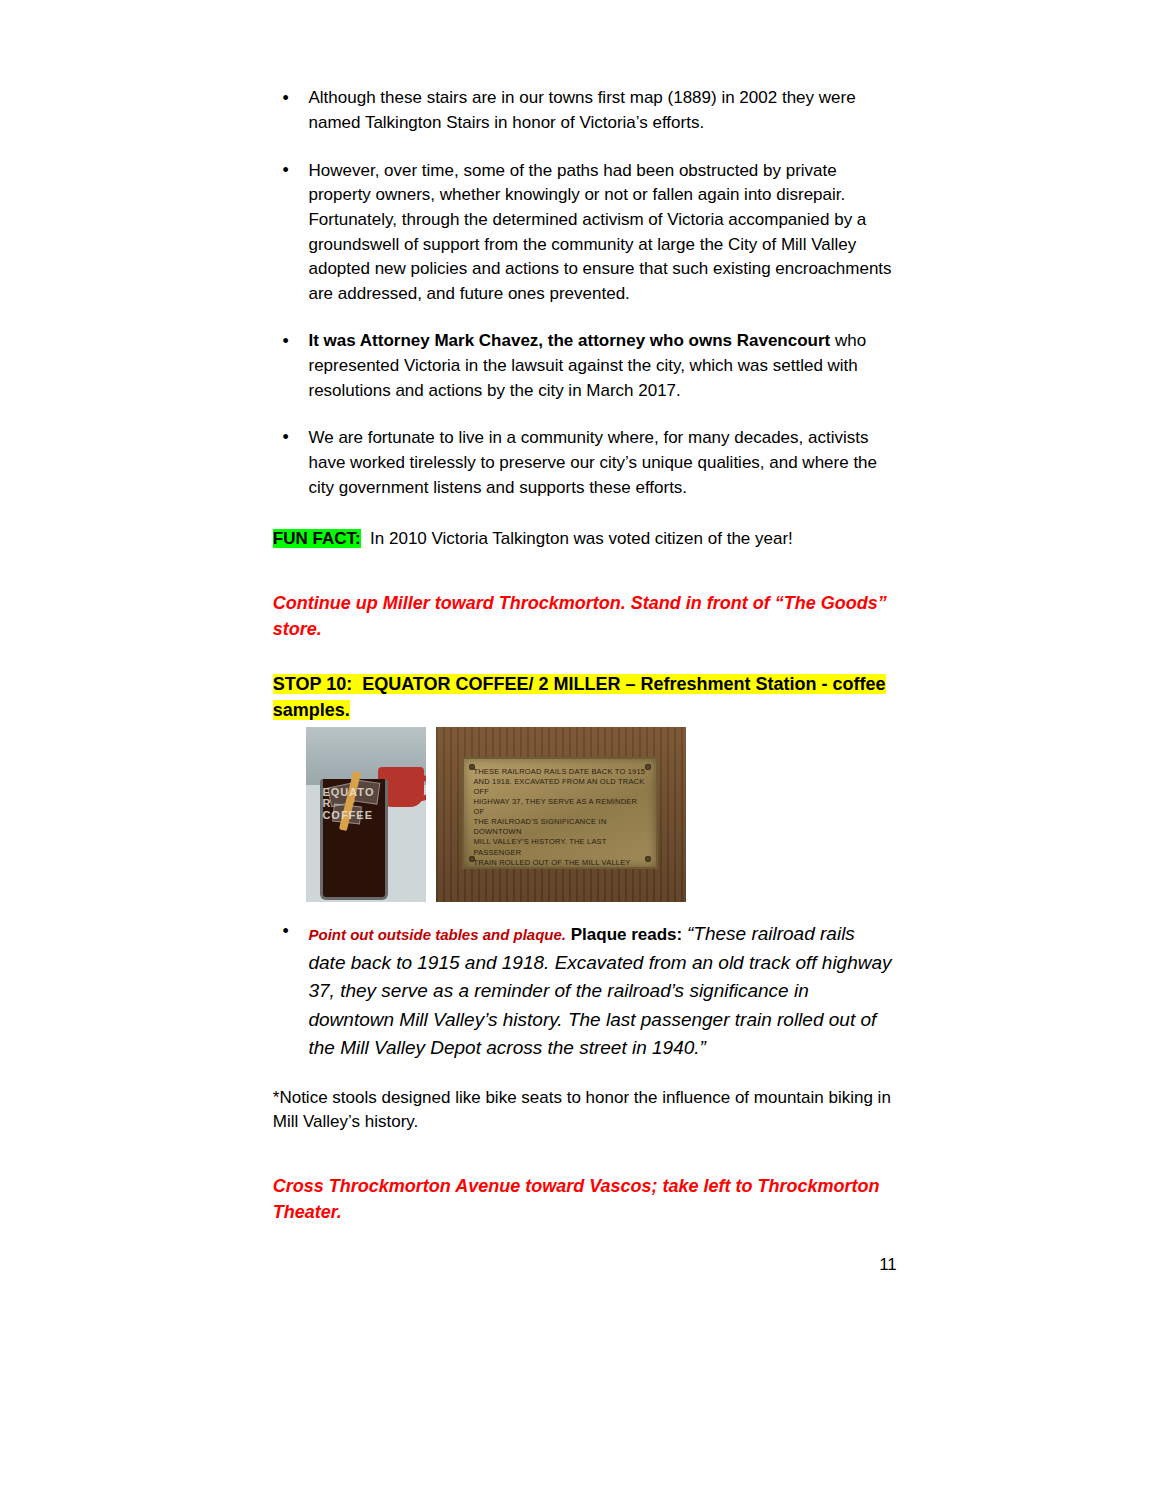Although these stairs are in our towns first map (1889) in 2002 they were named Talkington Stairs in honor of Victoria’s efforts.
However, over time, some of the paths had been obstructed by private property owners, whether knowingly or not or fallen again into disrepair. Fortunately, through the determined activism of Victoria accompanied by a groundswell of support from the community at large the City of Mill Valley adopted new policies and actions to ensure that such existing encroachments are addressed, and future ones prevented.
It was Attorney Mark Chavez, the attorney who owns Ravencourt who represented Victoria in the lawsuit against the city, which was settled with resolutions and actions by the city in March 2017.
We are fortunate to live in a community where, for many decades, activists have worked tirelessly to preserve our city’s unique qualities, and where the city government listens and supports these efforts.
FUN FACT: In 2010 Victoria Talkington was voted citizen of the year!
Continue up Miller toward Throckmorton. Stand in front of “The Goods” store.
STOP 10: EQUATOR COFFEE/ 2 MILLER – Refreshment Station - coffee samples.
EQUATO
R
COFFEE
These railroad rails date back to 1915
and 1918. Excavated from an old track off
highway 37, they serve as a reminder of
the railroad’s significance in downtown
Mill Valley’s history. The last passenger
train rolled out of the Mill Valley Depot
across the street in 1940.
Point out outside tables and plaque. Plaque reads: “These railroad rails date back to 1915 and 1918. Excavated from an old track off highway 37, they serve as a reminder of the railroad’s significance in downtown Mill Valley’s history. The last passenger train rolled out of the Mill Valley Depot across the street in 1940.”
*Notice stools designed like bike seats to honor the influence of mountain biking in Mill Valley’s history.
Cross Throckmorton Avenue toward Vascos; take left to Throckmorton Theater.
11